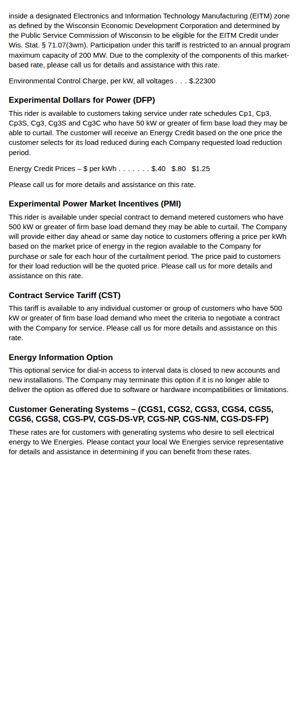inside a designated Electronics and Information Technology Manufacturing (EITM) zone as defined by the Wisconsin Economic Development Corporation and determined by the Public Service Commission of Wisconsin to be eligible for the EITM Credit under Wis. Stat. § 71.07(3wm). Participation under this tariff is restricted to an annual program maximum capacity of 200 MW. Due to the complexity of the components of this market-based rate, please call us for details and assistance with this rate.
Environmental Control Charge, per kW, all voltages . . . $.22300
Experimental Dollars for Power (DFP)
This rider is available to customers taking service under rate schedules Cp1, Cp3, Cp3S, Cg3, Cg3S and Cg3C who have 50 kW or greater of firm base load they may be able to curtail. The customer will receive an Energy Credit based on the one price the customer selects for its load reduced during each Company requested load reduction period.
Energy Credit Prices – $ per kWh . . . . . . . $.40 $.80 $1.25
Please call us for more details and assistance on this rate.
Experimental Power Market Incentives (PMI)
This rider is available under special contract to demand metered customers who have 500 kW or greater of firm base load demand they may be able to curtail. The Company will provide either day ahead or same day notice to customers offering a price per kWh based on the market price of energy in the region available to the Company for purchase or sale for each hour of the curtailment period. The price paid to customers for their load reduction will be the quoted price. Please call us for more details and assistance on this rate.
Contract Service Tariff (CST)
This tariff is available to any individual customer or group of customers who have 500 kW or greater of firm base load demand who meet the criteria to negotiate a contract with the Company for service. Please call us for more details and assistance on this rate.
Energy Information Option
This optional service for dial-in access to interval data is closed to new accounts and new installations. The Company may terminate this option if it is no longer able to deliver the option as offered due to software or hardware incompatibilities or limitations.
Customer Generating Systems – (CGS1, CGS2, CGS3, CGS4, CGS5, CGS6, CGS8, CGS-PV, CGS-DS-VP, CGS-NP, CGS-NM, CGS-DS-FP)
These rates are for customers with generating systems who desire to sell electrical energy to We Energies. Please contact your local We Energies service representative for details and assistance in determining if you can benefit from these rates.